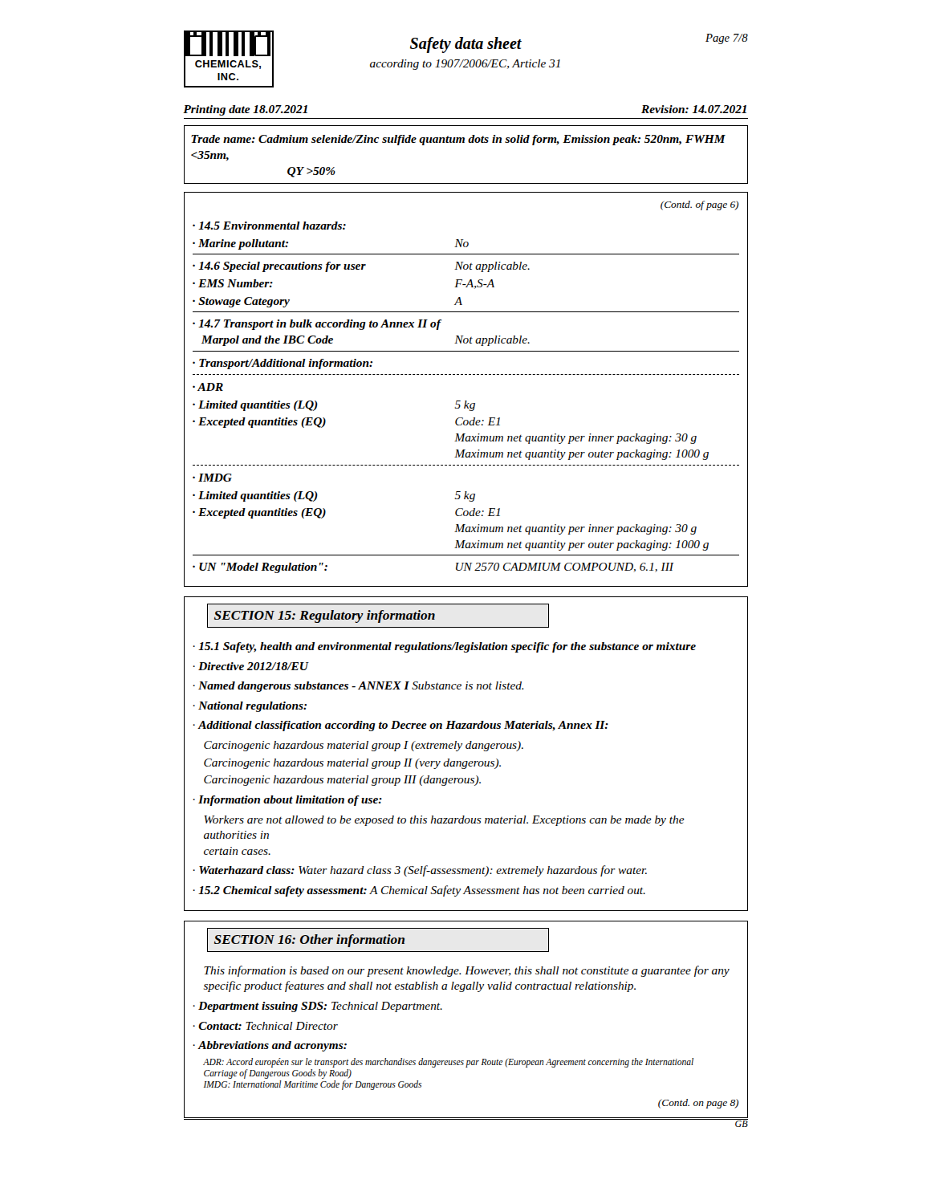CHEMICALS, INC.
Page 7/8
Safety data sheet
according to 1907/2006/EC, Article 31
Printing date 18.07.2021 Revision: 14.07.2021
Trade name: Cadmium selenide/Zinc sulfide quantum dots in solid form, Emission peak: 520nm, FWHM <35nm, QY >50%
(Contd. of page 6)
| · 14.5 Environmental hazards: | |
| · Marine pollutant: | No |
| · 14.6 Special precautions for user | Not applicable. |
| · EMS Number: | F-A,S-A |
| · Stowage Category | A |
| · 14.7 Transport in bulk according to Annex II of Marpol and the IBC Code | Not applicable. |
| · Transport/Additional information: | |
| · ADR | |
| · Limited quantities (LQ) | 5 kg |
| · Excepted quantities (EQ) | Code: E1 Maximum net quantity per inner packaging: 30 g Maximum net quantity per outer packaging: 1000 g |
| · IMDG | |
| · Limited quantities (LQ) | 5 kg |
| · Excepted quantities (EQ) | Code: E1 Maximum net quantity per inner packaging: 30 g Maximum net quantity per outer packaging: 1000 g |
| · UN "Model Regulation": | UN 2570 CADMIUM COMPOUND, 6.1, III |
SECTION 15: Regulatory information
· 15.1 Safety, health and environmental regulations/legislation specific for the substance or mixture
· Directive 2012/18/EU
· Named dangerous substances - ANNEX I Substance is not listed.
· National regulations:
· Additional classification according to Decree on Hazardous Materials, Annex II:
Carcinogenic hazardous material group I (extremely dangerous).
Carcinogenic hazardous material group II (very dangerous).
Carcinogenic hazardous material group III (dangerous).
· Information about limitation of use:
Workers are not allowed to be exposed to this hazardous material. Exceptions can be made by the authorities in
certain cases.
· Waterhazard class: Water hazard class 3 (Self-assessment): extremely hazardous for water.
· 15.2 Chemical safety assessment: A Chemical Safety Assessment has not been carried out.
SECTION 16: Other information
This information is based on our present knowledge. However, this shall not constitute a guarantee for any
specific product features and shall not establish a legally valid contractual relationship.
· Department issuing SDS: Technical Department.
· Contact: Technical Director
· Abbreviations and acronyms:
ADR: Accord européen sur le transport des marchandises dangereuses par Route (European Agreement concerning the International
Carriage of Dangerous Goods by Road)
IMDG: International Maritime Code for Dangerous Goods
(Contd. on page 8)
GB